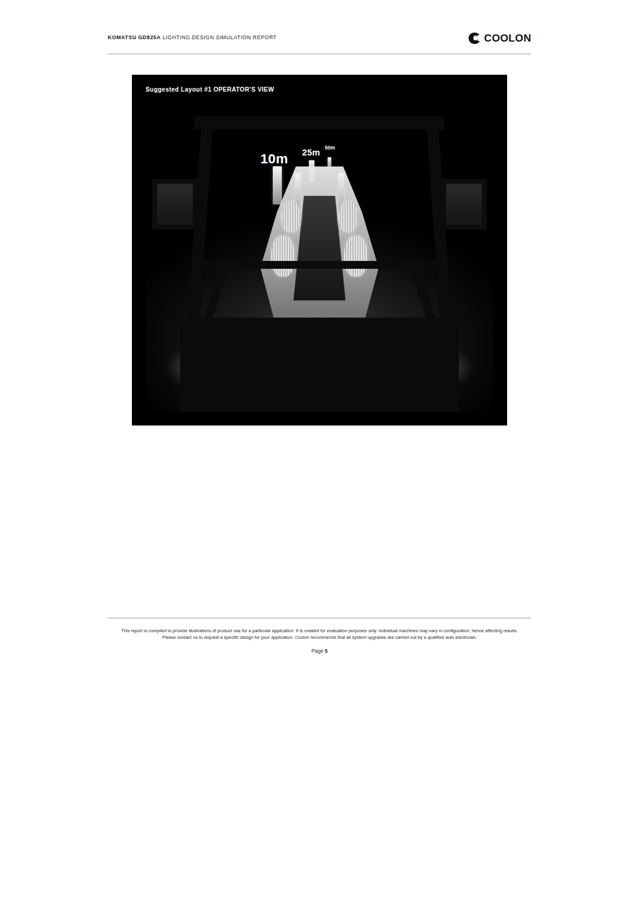KOMATSU GD825A LIGHTING DESIGN SIMULATION REPORT
COOLON
Suggested Layout #1 OPERATOR’S VIEW
10m
25m
50m
This report is compiled to provide illustrations of product use for a particular application. It is created for evaluation purposes only. Individual machines may vary in configuration, hence affecting results.
Please contact us to request a specific design for your application. Coolon recommends that all system upgrades are carried out by a qualified auto electrician.
Page 5